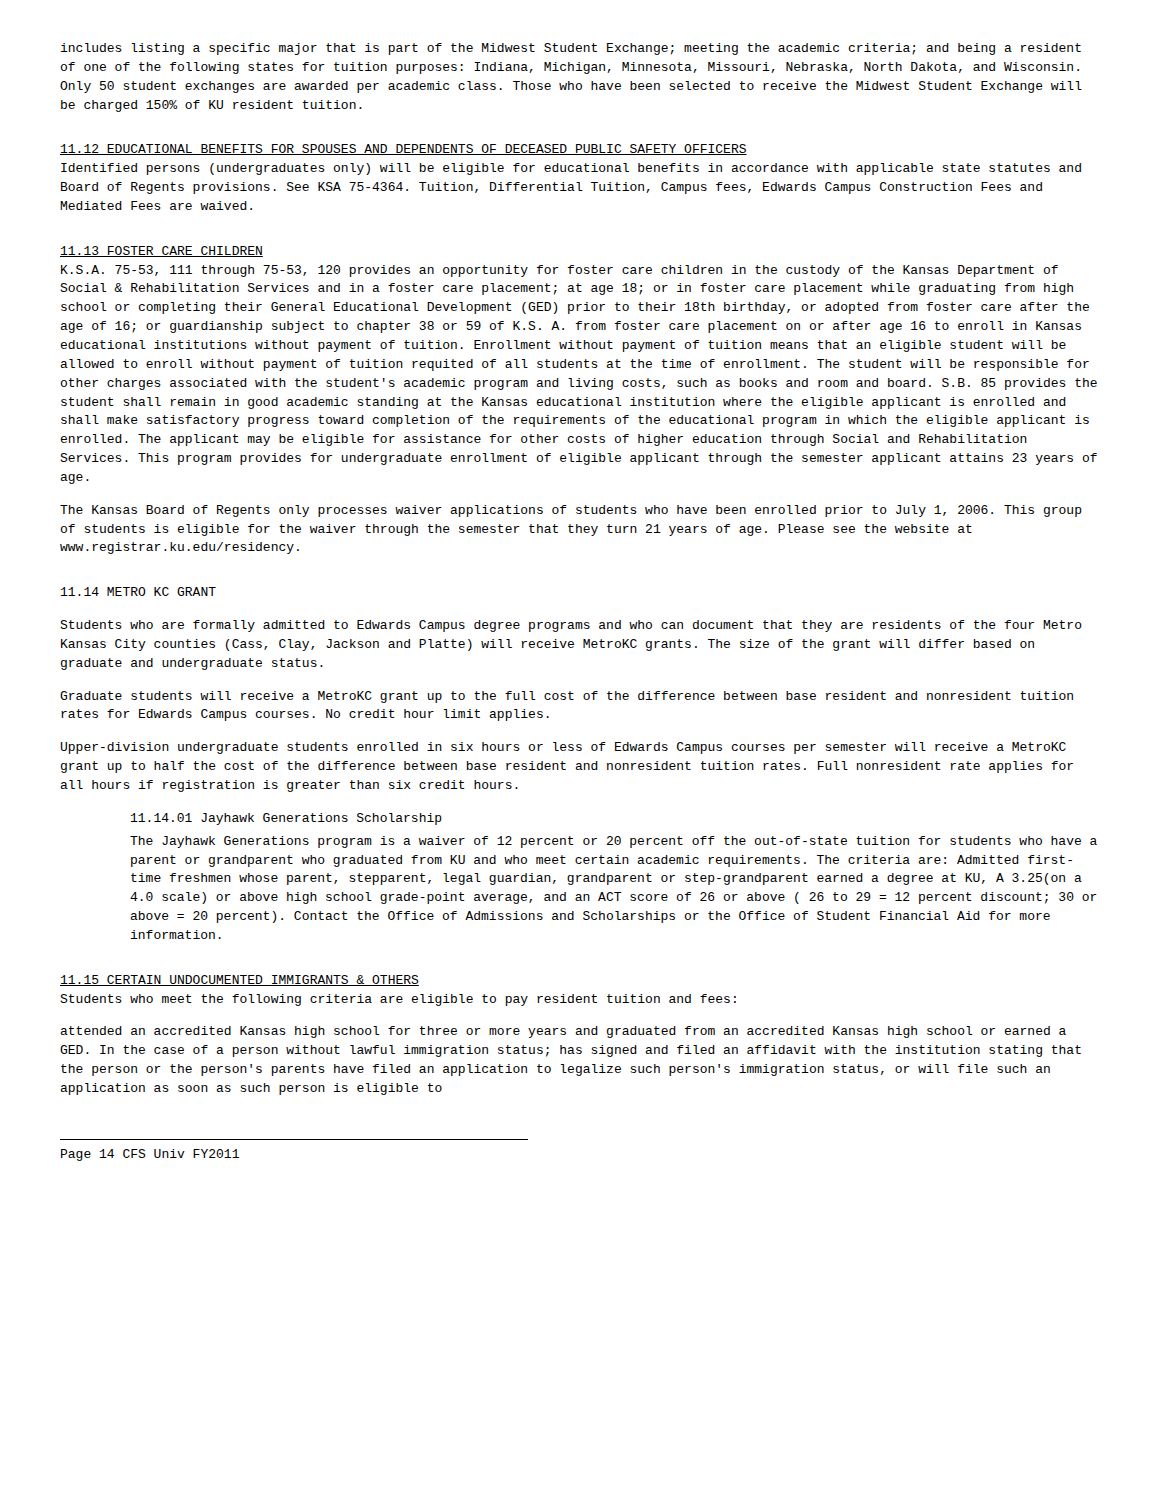includes listing a specific major that is part of the Midwest Student Exchange; meeting the academic criteria; and being a resident of one of the following states for tuition purposes: Indiana, Michigan, Minnesota, Missouri, Nebraska, North Dakota, and Wisconsin. Only 50 student exchanges are awarded per academic class. Those who have been selected to receive the Midwest Student Exchange will be charged 150% of KU resident tuition.
11.12 EDUCATIONAL BENEFITS FOR SPOUSES AND DEPENDENTS OF DECEASED PUBLIC SAFETY OFFICERS
Identified persons (undergraduates only) will be eligible for educational benefits in accordance with applicable state statutes and Board of Regents provisions. See KSA 75-4364. Tuition, Differential Tuition, Campus fees, Edwards Campus Construction Fees and Mediated Fees are waived.
11.13 FOSTER CARE CHILDREN
K.S.A. 75-53, 111 through 75-53, 120 provides an opportunity for foster care children in the custody of the Kansas Department of Social & Rehabilitation Services and in a foster care placement; at age 18; or in foster care placement while graduating from high school or completing their General Educational Development (GED) prior to their 18th birthday, or adopted from foster care after the age of 16; or guardianship subject to chapter 38 or 59 of K.S. A. from foster care placement on or after age 16 to enroll in Kansas educational institutions without payment of tuition. Enrollment without payment of tuition means that an eligible student will be allowed to enroll without payment of tuition requited of all students at the time of enrollment. The student will be responsible for other charges associated with the student's academic program and living costs, such as books and room and board. S.B. 85 provides the student shall remain in good academic standing at the Kansas educational institution where the eligible applicant is enrolled and shall make satisfactory progress toward completion of the requirements of the educational program in which the eligible applicant is enrolled. The applicant may be eligible for assistance for other costs of higher education through Social and Rehabilitation Services. This program provides for undergraduate enrollment of eligible applicant through the semester applicant attains 23 years of age.
The Kansas Board of Regents only processes waiver applications of students who have been enrolled prior to July 1, 2006. This group of students is eligible for the waiver through the semester that they turn 21 years of age. Please see the website at www.registrar.ku.edu/residency.
11.14 METRO KC GRANT
Students who are formally admitted to Edwards Campus degree programs and who can document that they are residents of the four Metro Kansas City counties (Cass, Clay, Jackson and Platte) will receive MetroKC grants. The size of the grant will differ based on graduate and undergraduate status.
Graduate students will receive a MetroKC grant up to the full cost of the difference between base resident and nonresident tuition rates for Edwards Campus courses. No credit hour limit applies.
Upper-division undergraduate students enrolled in six hours or less of Edwards Campus courses per semester will receive a MetroKC grant up to half the cost of the difference between base resident and nonresident tuition rates. Full nonresident rate applies for all hours if registration is greater than six credit hours.
11.14.01 Jayhawk Generations Scholarship
The Jayhawk Generations program is a waiver of 12 percent or 20 percent off the out-of-state tuition for students who have a parent or grandparent who graduated from KU and who meet certain academic requirements. The criteria are: Admitted first-time freshmen whose parent, stepparent, legal guardian, grandparent or step-grandparent earned a degree at KU, A 3.25(on a 4.0 scale) or above high school grade-point average, and an ACT score of 26 or above ( 26 to 29 = 12 percent discount; 30 or above = 20 percent). Contact the Office of Admissions and Scholarships or the Office of Student Financial Aid for more information.
11.15 CERTAIN UNDOCUMENTED IMMIGRANTS & OTHERS
Students who meet the following criteria are eligible to pay resident tuition and fees:
attended an accredited Kansas high school for three or more years and graduated from an accredited Kansas high school or earned a GED. In the case of a person without lawful immigration status; has signed and filed an affidavit with the institution stating that the person or the person's parents have filed an application to legalize such person's immigration status, or will file such an application as soon as such person is eligible to
Page 14 CFS Univ FY2011